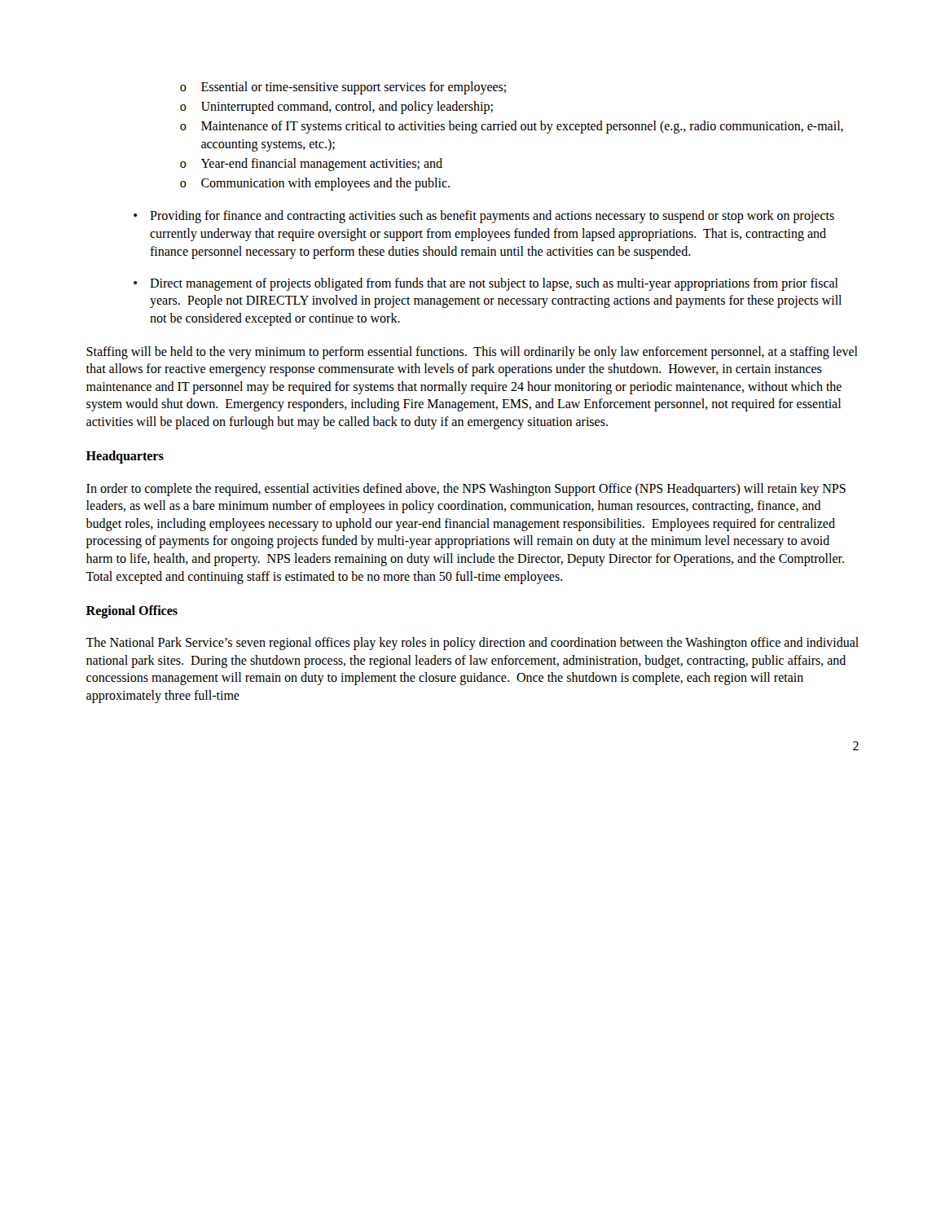Essential or time-sensitive support services for employees;
Uninterrupted command, control, and policy leadership;
Maintenance of IT systems critical to activities being carried out by excepted personnel (e.g., radio communication, e-mail, accounting systems, etc.);
Year-end financial management activities; and
Communication with employees and the public.
Providing for finance and contracting activities such as benefit payments and actions necessary to suspend or stop work on projects currently underway that require oversight or support from employees funded from lapsed appropriations. That is, contracting and finance personnel necessary to perform these duties should remain until the activities can be suspended.
Direct management of projects obligated from funds that are not subject to lapse, such as multi-year appropriations from prior fiscal years. People not DIRECTLY involved in project management or necessary contracting actions and payments for these projects will not be considered excepted or continue to work.
Staffing will be held to the very minimum to perform essential functions. This will ordinarily be only law enforcement personnel, at a staffing level that allows for reactive emergency response commensurate with levels of park operations under the shutdown. However, in certain instances maintenance and IT personnel may be required for systems that normally require 24 hour monitoring or periodic maintenance, without which the system would shut down. Emergency responders, including Fire Management, EMS, and Law Enforcement personnel, not required for essential activities will be placed on furlough but may be called back to duty if an emergency situation arises.
Headquarters
In order to complete the required, essential activities defined above, the NPS Washington Support Office (NPS Headquarters) will retain key NPS leaders, as well as a bare minimum number of employees in policy coordination, communication, human resources, contracting, finance, and budget roles, including employees necessary to uphold our year-end financial management responsibilities. Employees required for centralized processing of payments for ongoing projects funded by multi-year appropriations will remain on duty at the minimum level necessary to avoid harm to life, health, and property. NPS leaders remaining on duty will include the Director, Deputy Director for Operations, and the Comptroller. Total excepted and continuing staff is estimated to be no more than 50 full-time employees.
Regional Offices
The National Park Service’s seven regional offices play key roles in policy direction and coordination between the Washington office and individual national park sites. During the shutdown process, the regional leaders of law enforcement, administration, budget, contracting, public affairs, and concessions management will remain on duty to implement the closure guidance. Once the shutdown is complete, each region will retain approximately three full-time
2